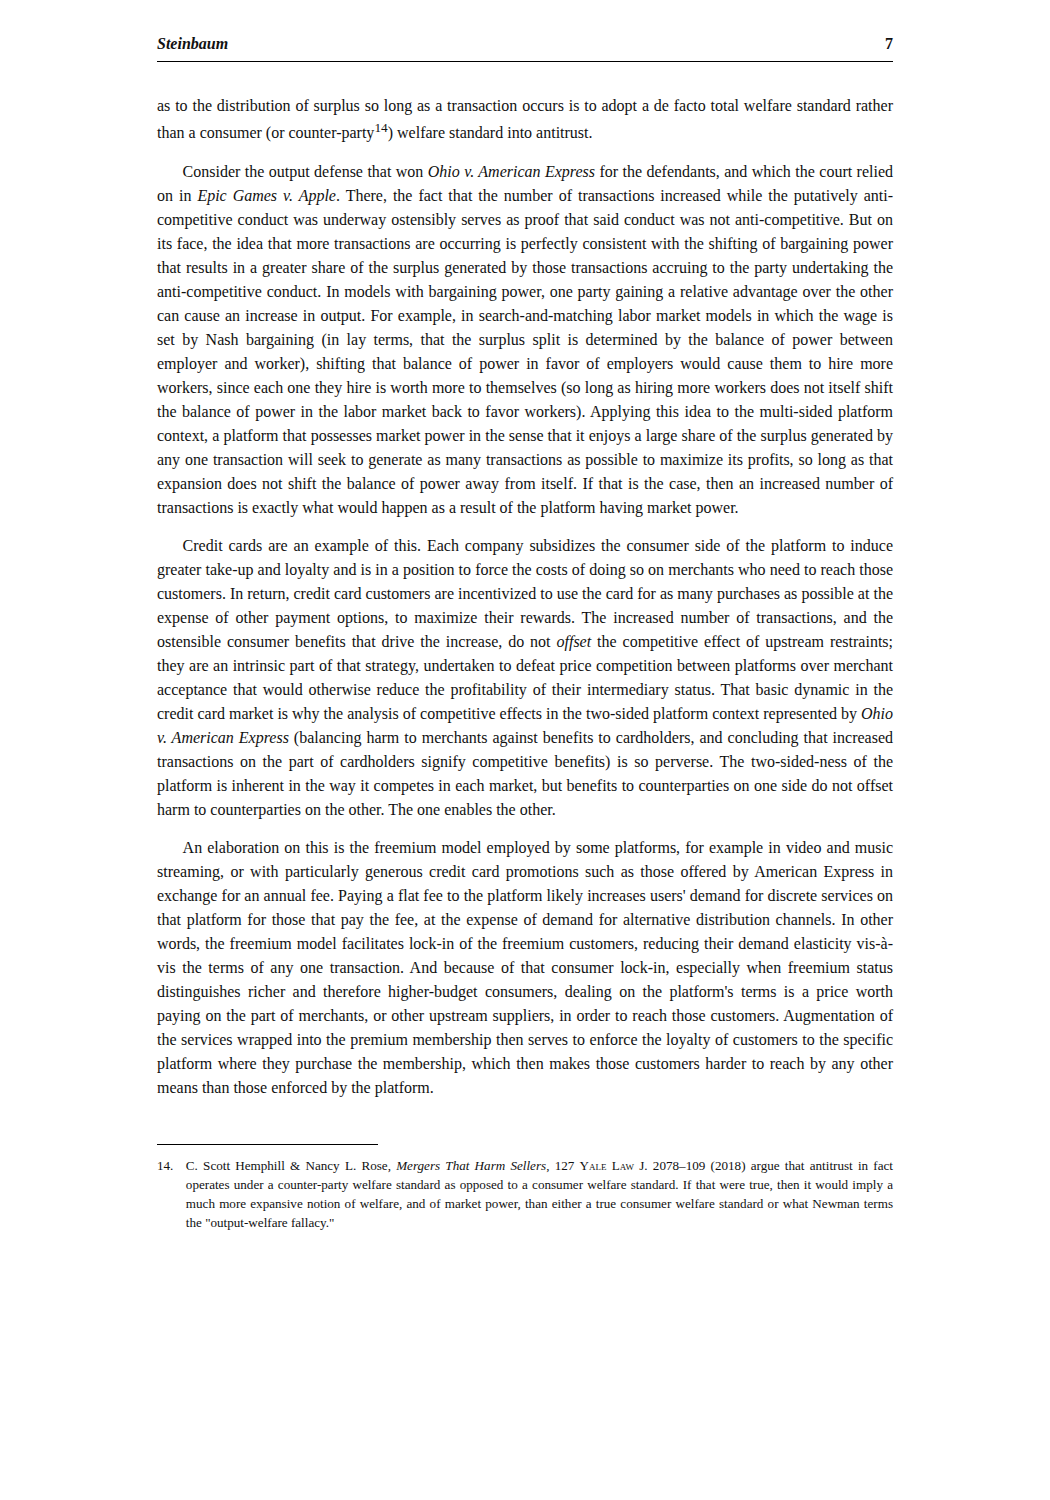Steinbaum 7
as to the distribution of surplus so long as a transaction occurs is to adopt a de facto total welfare standard rather than a consumer (or counter-party14) welfare standard into antitrust.
Consider the output defense that won Ohio v. American Express for the defendants, and which the court relied on in Epic Games v. Apple. There, the fact that the number of transactions increased while the putatively anti-competitive conduct was underway ostensibly serves as proof that said conduct was not anti-competitive. But on its face, the idea that more transactions are occurring is perfectly consistent with the shifting of bargaining power that results in a greater share of the surplus generated by those transactions accruing to the party undertaking the anti-competitive conduct. In models with bargaining power, one party gaining a relative advantage over the other can cause an increase in output. For example, in search-and-matching labor market models in which the wage is set by Nash bargaining (in lay terms, that the surplus split is determined by the balance of power between employer and worker), shifting that balance of power in favor of employers would cause them to hire more workers, since each one they hire is worth more to themselves (so long as hiring more workers does not itself shift the balance of power in the labor market back to favor workers). Applying this idea to the multi-sided platform context, a platform that possesses market power in the sense that it enjoys a large share of the surplus generated by any one transaction will seek to generate as many transactions as possible to maximize its profits, so long as that expansion does not shift the balance of power away from itself. If that is the case, then an increased number of transactions is exactly what would happen as a result of the platform having market power.
Credit cards are an example of this. Each company subsidizes the consumer side of the platform to induce greater take-up and loyalty and is in a position to force the costs of doing so on merchants who need to reach those customers. In return, credit card customers are incentivized to use the card for as many purchases as possible at the expense of other payment options, to maximize their rewards. The increased number of transactions, and the ostensible consumer benefits that drive the increase, do not offset the competitive effect of upstream restraints; they are an intrinsic part of that strategy, undertaken to defeat price competition between platforms over merchant acceptance that would otherwise reduce the profitability of their intermediary status. That basic dynamic in the credit card market is why the analysis of competitive effects in the two-sided platform context represented by Ohio v. American Express (balancing harm to merchants against benefits to cardholders, and concluding that increased transactions on the part of cardholders signify competitive benefits) is so perverse. The two-sided-ness of the platform is inherent in the way it competes in each market, but benefits to counterparties on one side do not offset harm to counterparties on the other. The one enables the other.
An elaboration on this is the freemium model employed by some platforms, for example in video and music streaming, or with particularly generous credit card promotions such as those offered by American Express in exchange for an annual fee. Paying a flat fee to the platform likely increases users' demand for discrete services on that platform for those that pay the fee, at the expense of demand for alternative distribution channels. In other words, the freemium model facilitates lock-in of the freemium customers, reducing their demand elasticity vis-à-vis the terms of any one transaction. And because of that consumer lock-in, especially when freemium status distinguishes richer and therefore higher-budget consumers, dealing on the platform's terms is a price worth paying on the part of merchants, or other upstream suppliers, in order to reach those customers. Augmentation of the services wrapped into the premium membership then serves to enforce the loyalty of customers to the specific platform where they purchase the membership, which then makes those customers harder to reach by any other means than those enforced by the platform.
14. C. Scott Hemphill & Nancy L. Rose, Mergers That Harm Sellers, 127 Yale Law J. 2078–109 (2018) argue that antitrust in fact operates under a counter-party welfare standard as opposed to a consumer welfare standard. If that were true, then it would imply a much more expansive notion of welfare, and of market power, than either a true consumer welfare standard or what Newman terms the "output-welfare fallacy."